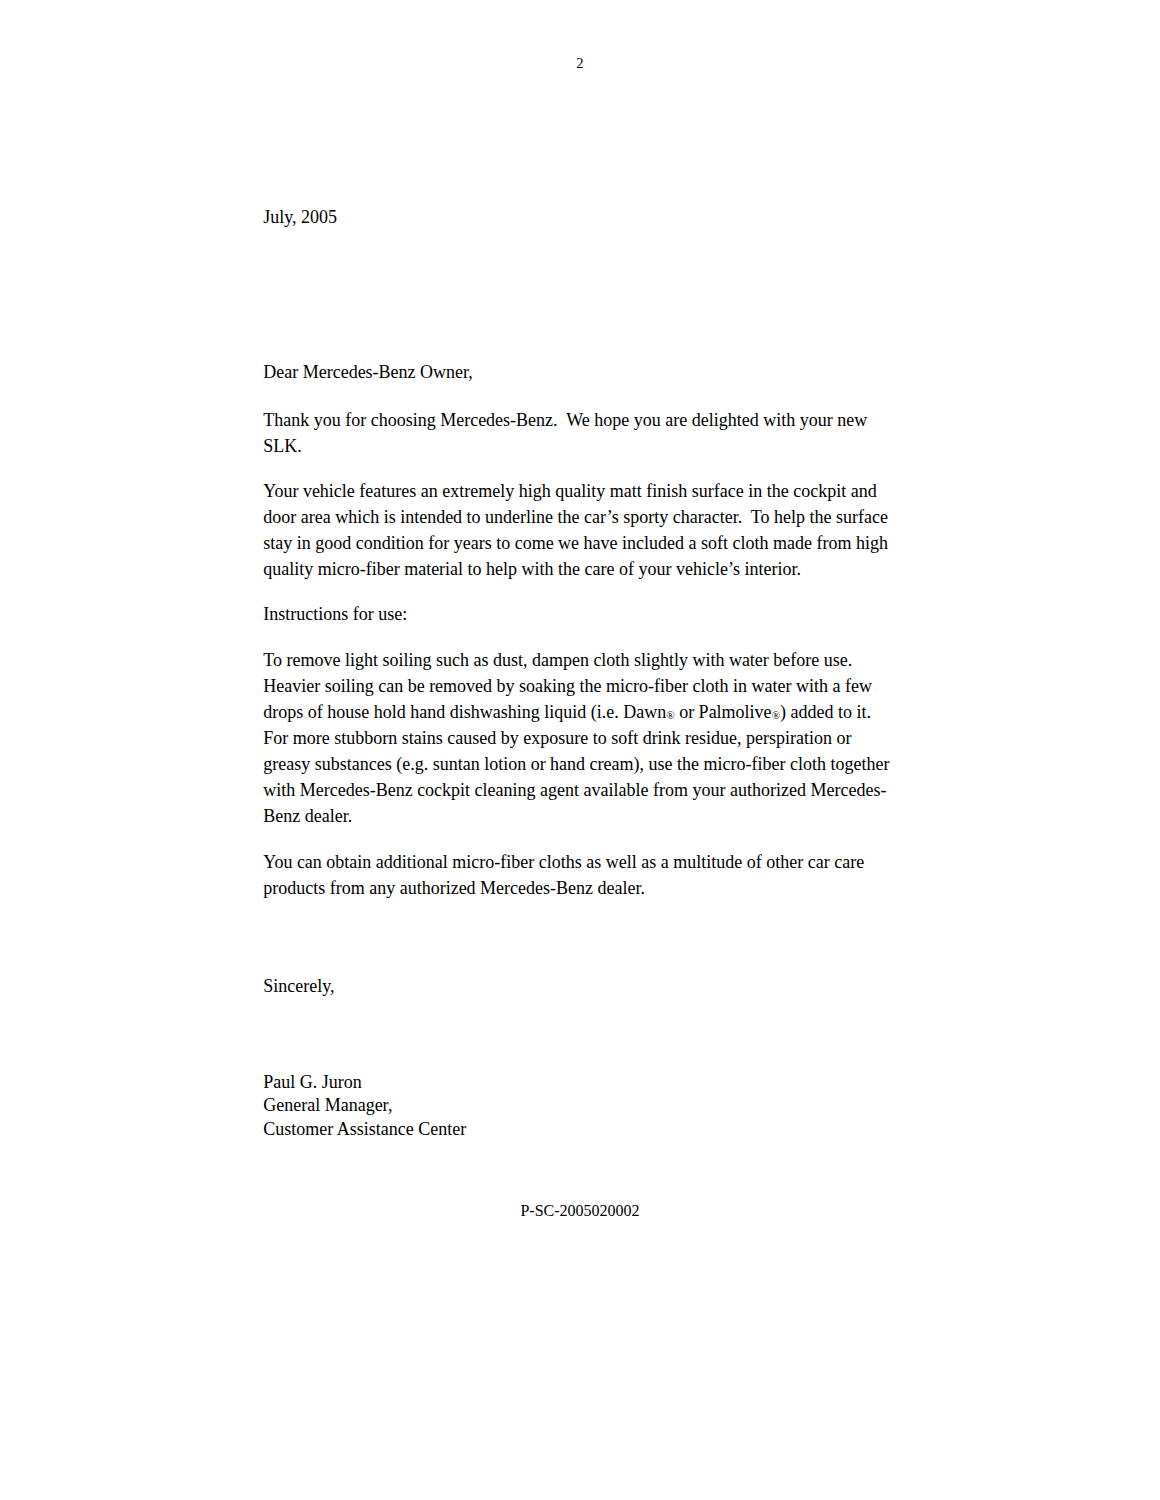2
July, 2005
Dear Mercedes-Benz Owner,
Thank you for choosing Mercedes-Benz. We hope you are delighted with your new SLK.
Your vehicle features an extremely high quality matt finish surface in the cockpit and door area which is intended to underline the car’s sporty character. To help the surface stay in good condition for years to come we have included a soft cloth made from high quality micro-fiber material to help with the care of your vehicle’s interior.
Instructions for use:
To remove light soiling such as dust, dampen cloth slightly with water before use. Heavier soiling can be removed by soaking the micro-fiber cloth in water with a few drops of house hold hand dishwashing liquid (i.e. Dawn® or Palmolive®) added to it. For more stubborn stains caused by exposure to soft drink residue, perspiration or greasy substances (e.g. suntan lotion or hand cream), use the micro-fiber cloth together with Mercedes-Benz cockpit cleaning agent available from your authorized Mercedes-Benz dealer.
You can obtain additional micro-fiber cloths as well as a multitude of other car care products from any authorized Mercedes-Benz dealer.
Sincerely,
Paul G. Juron
General Manager,
Customer Assistance Center
P-SC-2005020002